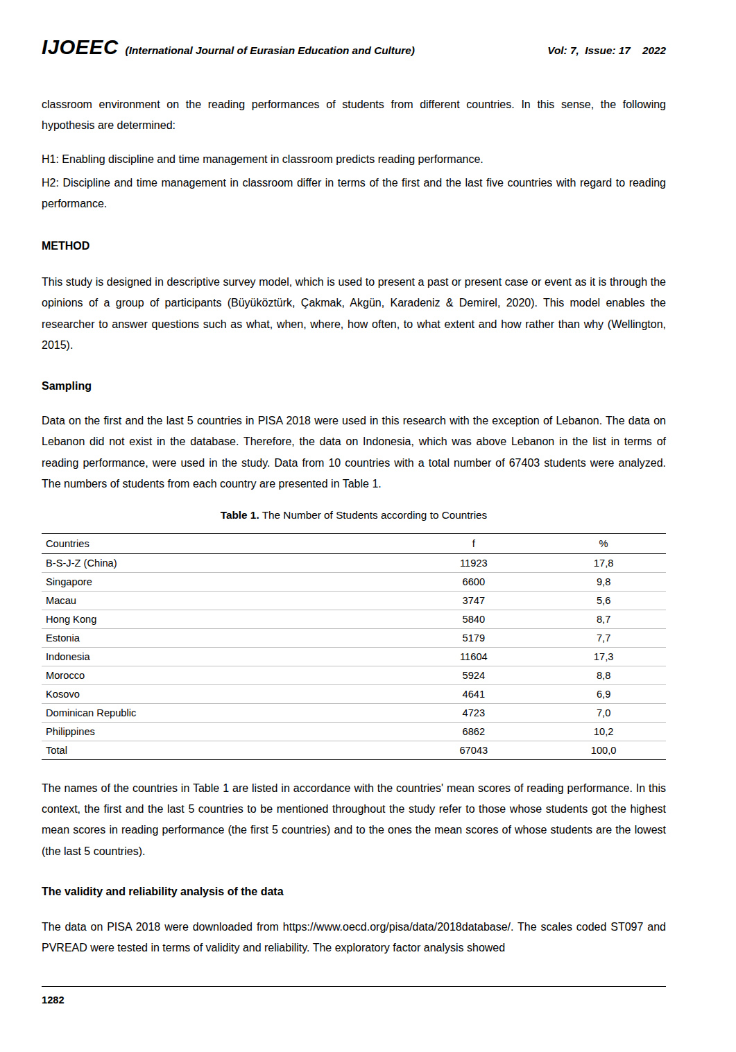IJOEEC (International Journal of Eurasian Education and Culture) Vol: 7, Issue: 17 2022
classroom environment on the reading performances of students from different countries. In this sense, the following hypothesis are determined:
H1: Enabling discipline and time management in classroom predicts reading performance.
H2: Discipline and time management in classroom differ in terms of the first and the last five countries with regard to reading performance.
METHOD
This study is designed in descriptive survey model, which is used to present a past or present case or event as it is through the opinions of a group of participants (Büyüköztürk, Çakmak, Akgün, Karadeniz & Demirel, 2020). This model enables the researcher to answer questions such as what, when, where, how often, to what extent and how rather than why (Wellington, 2015).
Sampling
Data on the first and the last 5 countries in PISA 2018 were used in this research with the exception of Lebanon. The data on Lebanon did not exist in the database. Therefore, the data on Indonesia, which was above Lebanon in the list in terms of reading performance, were used in the study. Data from 10 countries with a total number of 67403 students were analyzed. The numbers of students from each country are presented in Table 1.
Table 1. The Number of Students according to Countries
| Countries | f | % |
| --- | --- | --- |
| B-S-J-Z (China) | 11923 | 17,8 |
| Singapore | 6600 | 9,8 |
| Macau | 3747 | 5,6 |
| Hong Kong | 5840 | 8,7 |
| Estonia | 5179 | 7,7 |
| Indonesia | 11604 | 17,3 |
| Morocco | 5924 | 8,8 |
| Kosovo | 4641 | 6,9 |
| Dominican Republic | 4723 | 7,0 |
| Philippines | 6862 | 10,2 |
| Total | 67043 | 100,0 |
The names of the countries in Table 1 are listed in accordance with the countries' mean scores of reading performance. In this context, the first and the last 5 countries to be mentioned throughout the study refer to those whose students got the highest mean scores in reading performance (the first 5 countries) and to the ones the mean scores of whose students are the lowest (the last 5 countries).
The validity and reliability analysis of the data
The data on PISA 2018 were downloaded from https://www.oecd.org/pisa/data/2018database/. The scales coded ST097 and PVREAD were tested in terms of validity and reliability. The exploratory factor analysis showed
1282